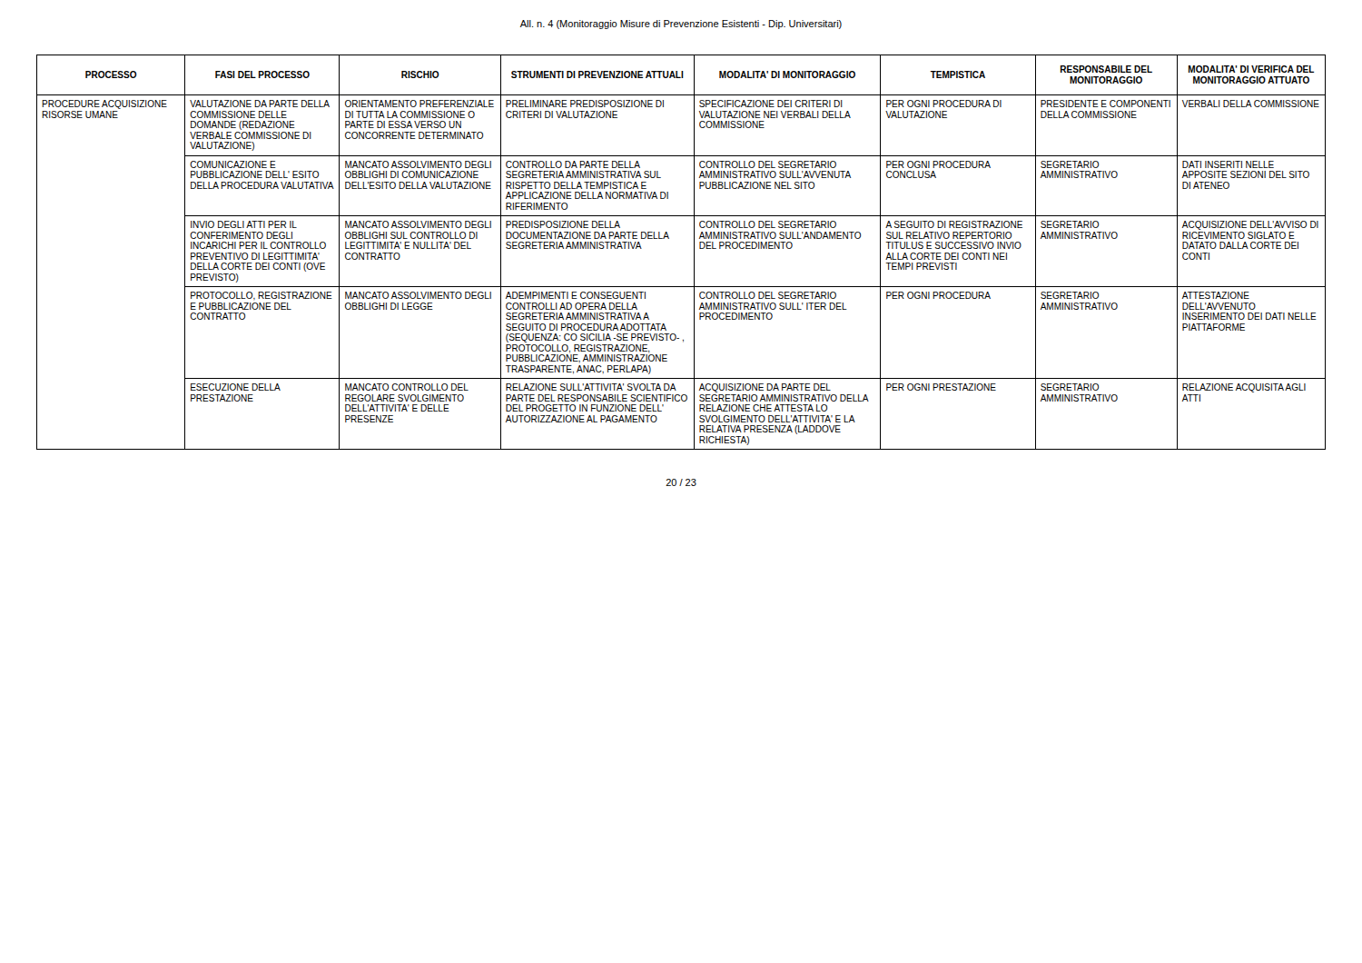All. n. 4 (Monitoraggio Misure di Prevenzione Esistenti - Dip. Universitari)
| PROCESSO | FASI DEL PROCESSO | RISCHIO | STRUMENTI DI PREVENZIONE ATTUALI | MODALITA' DI MONITORAGGIO | TEMPISTICA | RESPONSABILE DEL MONITORAGGIO | MODALITA' DI VERIFICA DEL MONITORAGGIO ATTUATO |
| --- | --- | --- | --- | --- | --- | --- | --- |
| PROCEDURE ACQUISIZIONE RISORSE UMANE | VALUTAZIONE DA PARTE DELLA COMMISSIONE DELLE DOMANDE (REDAZIONE VERBALE COMMISSIONE DI VALUTAZIONE) | ORIENTAMENTO PREFERENZIALE DI TUTTA LA COMMISSIONE O PARTE DI ESSA VERSO UN CONCORRENTE DETERMINATO | PRELIMINARE PREDISPOSIZIONE DI CRITERI DI VALUTAZIONE | SPECIFICAZIONE DEI CRITERI DI VALUTAZIONE NEI VERBALI DELLA COMMISSIONE | PER OGNI PROCEDURA DI VALUTAZIONE | PRESIDENTE E COMPONENTI DELLA COMMISSIONE | VERBALI DELLA COMMISSIONE |
| COMUNICAZIONE E PUBBLICAZIONE DELL' ESITO DELLA PROCEDURA VALUTATIVA | MANCATO ASSOLVIMENTO DEGLI OBBLIGHI DI COMUNICAZIONE DELL'ESITO DELLA VALUTAZIONE | CONTROLLO DA PARTE DELLA SEGRETERIA AMMINISTRATIVA SUL RISPETTO DELLA TEMPISTICA E APPLICAZIONE DELLA NORMATIVA DI RIFERIMENTO | CONTROLLO DEL SEGRETARIO AMMINISTRATIVO SULL'AVVENUTA PUBBLICAZIONE NEL SITO | PER OGNI PROCEDURA CONCLUSA | SEGRETARIO AMMINISTRATIVO | DATI INSERITI NELLE APPOSITE SEZIONI DEL SITO DI ATENEO |
| INVIO DEGLI ATTI PER IL CONFERIMENTO DEGLI INCARICHI PER IL CONTROLLO PREVENTIVO DI LEGITTIMITA' DELLA CORTE DEI CONTI (OVE PREVISTO) | MANCATO ASSOLVIMENTO DEGLI OBBLIGHI SUL CONTROLLO DI LEGITTIMITA' E NULLITA' DEL CONTRATTO | PREDISPOSIZIONE DELLA DOCUMENTAZIONE DA PARTE DELLA SEGRETERIA AMMINISTRATIVA | CONTROLLO DEL SEGRETARIO AMMINISTRATIVO SULL'ANDAMENTO DEL PROCEDIMENTO | A SEGUITO DI REGISTRAZIONE SUL RELATIVO REPERTORIO TITULUS E SUCCESSIVO INVIO ALLA CORTE DEI CONTI NEI TEMPI PREVISTI | SEGRETARIO AMMINISTRATIVO | ACQUISIZIONE DELL'AVVISO DI RICEVIMENTO SIGLATO E DATATO DALLA CORTE DEI CONTI |
| PROTOCOLLO, REGISTRAZIONE E PUBBLICAZIONE DEL CONTRATTO | MANCATO ASSOLVIMENTO DEGLI OBBLIGHI DI LEGGE | ADEMPIMENTI E CONSEGUENTI CONTROLLI AD OPERA DELLA SEGRETERIA AMMINISTRATIVA A SEGUITO DI PROCEDURA ADOTTATA (SEQUENZA: CO SICILIA -SE PREVISTO- , PROTOCOLLO, REGISTRAZIONE, PUBBLICAZIONE, AMMINISTRAZIONE TRASPARENTE, ANAC, PERLAPA) | CONTROLLO DEL SEGRETARIO AMMINISTRATIVO SULL' ITER DEL PROCEDIMENTO | PER OGNI PROCEDURA | SEGRETARIO AMMINISTRATIVO | ATTESTAZIONE DELL'AVVENUTO INSERIMENTO DEI DATI NELLE PIATTAFORME |
| ESECUZIONE DELLA PRESTAZIONE | MANCATO CONTROLLO DEL REGOLARE SVOLGIMENTO DELL'ATTIVITA' E DELLE PRESENZE | RELAZIONE SULL'ATTIVITA' SVOLTA DA PARTE DEL RESPONSABILE SCIENTIFICO DEL PROGETTO IN FUNZIONE DELL' AUTORIZZAZIONE AL PAGAMENTO | ACQUISIZIONE DA PARTE DEL SEGRETARIO AMMINISTRATIVO DELLA RELAZIONE CHE ATTESTA LO SVOLGIMENTO DELL'ATTIVITA' E LA RELATIVA PRESENZA (LADDOVE RICHIESTA) | PER OGNI PRESTAZIONE | SEGRETARIO AMMINISTRATIVO | RELAZIONE ACQUISITA AGLI ATTI |
20 / 23